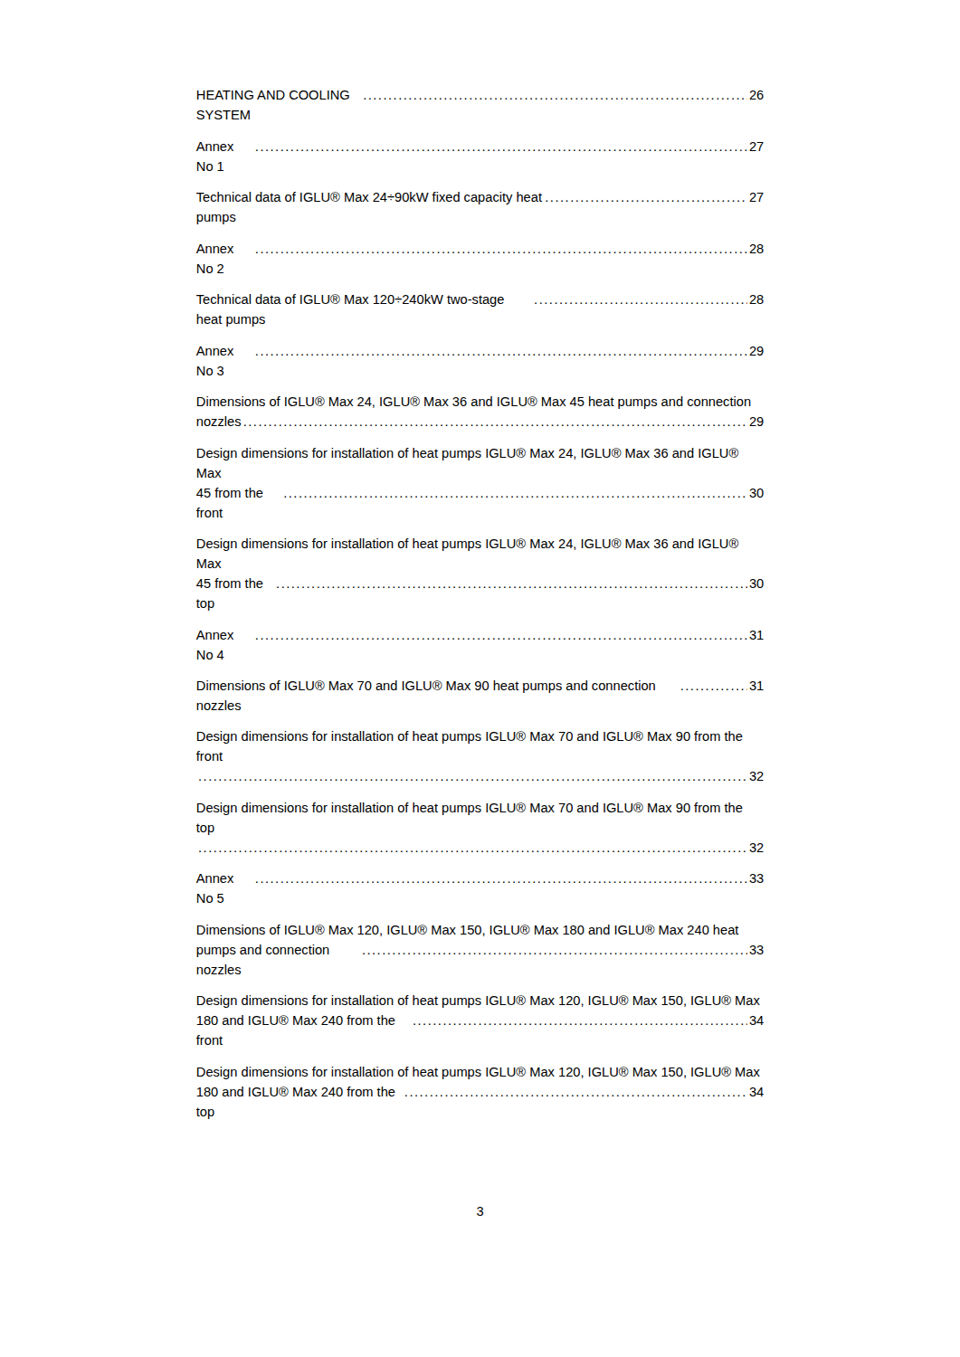HEATING AND COOLING SYSTEM .................................................................................................. 26
Annex No 1 ....................................................................................................................... 27
Technical data of IGLU® Max 24÷90kW fixed capacity heat pumps ............................................. 27
Annex No 2 ....................................................................................................................... 28
Technical data of IGLU® Max 120÷240kW two-stage heat pumps ................................................ 28
Annex No 3 ....................................................................................................................... 29
Dimensions of IGLU® Max 24, IGLU® Max 36 and IGLU® Max 45 heat pumps and connection nozzles ......................................................................................................................... 29
Design dimensions for installation of heat pumps IGLU® Max 24, IGLU® Max 36 and IGLU® Max 45 from the front ......................................................................................................... 30
Design dimensions for installation of heat pumps IGLU® Max 24, IGLU® Max 36 and IGLU® Max 45 from the top ........................................................................................................... 30
Annex No 4 ....................................................................................................................... 31
Dimensions of IGLU® Max 70 and IGLU® Max 90 heat pumps and connection nozzles .............. 31
Design dimensions for installation of heat pumps IGLU® Max 70 and IGLU® Max 90 from the front ............................................................................................................................. 32
Design dimensions for installation of heat pumps IGLU® Max 70 and IGLU® Max 90 from the top ............................................................................................................................. 32
Annex No 5 ....................................................................................................................... 33
Dimensions of IGLU® Max 120, IGLU® Max 150, IGLU® Max 180 and IGLU® Max 240 heat pumps and connection nozzles ..................................................................................... 33
Design dimensions for installation of heat pumps IGLU® Max 120, IGLU® Max 150, IGLU® Max 180 and IGLU® Max 240 from the front ....................................................................... 34
Design dimensions for installation of heat pumps IGLU® Max 120, IGLU® Max 150, IGLU® Max 180 and IGLU® Max 240 from the top ......................................................................... 34
3